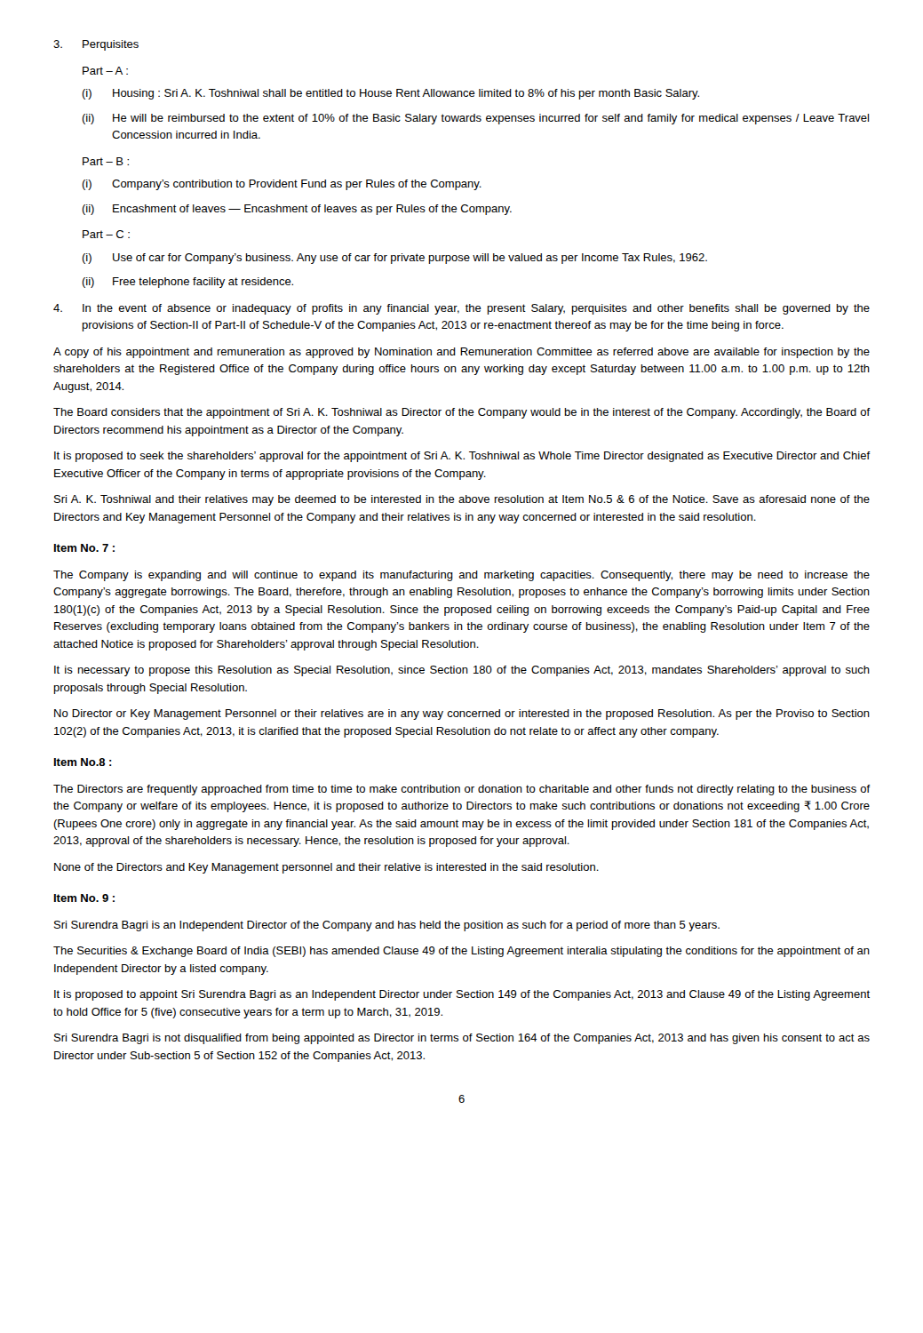3. Perquisites
Part – A :
(i) Housing : Sri A. K. Toshniwal shall be entitled to House Rent Allowance limited to 8% of his per month Basic Salary.
(ii) He will be reimbursed to the extent of 10% of the Basic Salary towards expenses incurred for self and family for medical expenses / Leave Travel Concession incurred in India.
Part – B :
(i) Company’s contribution to Provident Fund as per Rules of the Company.
(ii) Encashment of leaves — Encashment of leaves as per Rules of the Company.
Part – C :
(i) Use of car for Company’s business. Any use of car for private purpose will be valued as per Income Tax Rules, 1962.
(ii) Free telephone facility at residence.
4. In the event of absence or inadequacy of profits in any financial year, the present Salary, perquisites and other benefits shall be governed by the provisions of Section-II of Part-II of Schedule-V of the Companies Act, 2013 or re-enactment thereof as may be for the time being in force.
A copy of his appointment and remuneration as approved by Nomination and Remuneration Committee as referred above are available for inspection by the shareholders at the Registered Office of the Company during office hours on any working day except Saturday between 11.00 a.m. to 1.00 p.m. up to 12th August, 2014.
The Board considers that the appointment of Sri A. K. Toshniwal as Director of the Company would be in the interest of the Company. Accordingly, the Board of Directors recommend his appointment as a Director of the Company.
It is proposed to seek the shareholders’ approval for the appointment of Sri A. K. Toshniwal as Whole Time Director designated as Executive Director and Chief Executive Officer of the Company in terms of appropriate provisions of the Company.
Sri A. K. Toshniwal and their relatives may be deemed to be interested in the above resolution at Item No.5 & 6 of the Notice. Save as aforesaid none of the Directors and Key Management Personnel of the Company and their relatives is in any way concerned or interested in the said resolution.
Item No. 7 :
The Company is expanding and will continue to expand its manufacturing and marketing capacities. Consequently, there may be need to increase the Company’s aggregate borrowings. The Board, therefore, through an enabling Resolution, proposes to enhance the Company’s borrowing limits under Section 180(1)(c) of the Companies Act, 2013 by a Special Resolution. Since the proposed ceiling on borrowing exceeds the Company’s Paid-up Capital and Free Reserves (excluding temporary loans obtained from the Company’s bankers in the ordinary course of business), the enabling Resolution under Item 7 of the attached Notice is proposed for Shareholders’ approval through Special Resolution.
It is necessary to propose this Resolution as Special Resolution, since Section 180 of the Companies Act, 2013, mandates Shareholders’ approval to such proposals through Special Resolution.
No Director or Key Management Personnel or their relatives are in any way concerned or interested in the proposed Resolution. As per the Proviso to Section 102(2) of the Companies Act, 2013, it is clarified that the proposed Special Resolution do not relate to or affect any other company.
Item No.8 :
The Directors are frequently approached from time to time to make contribution or donation to charitable and other funds not directly relating to the business of the Company or welfare of its employees. Hence, it is proposed to authorize to Directors to make such contributions or donations not exceeding ₹ 1.00 Crore (Rupees One crore) only in aggregate in any financial year. As the said amount may be in excess of the limit provided under Section 181 of the Companies Act, 2013, approval of the shareholders is necessary. Hence, the resolution is proposed for your approval.
None of the Directors and Key Management personnel and their relative is interested in the said resolution.
Item No. 9 :
Sri Surendra Bagri is an Independent Director of the Company and has held the position as such for a period of more than 5 years.
The Securities & Exchange Board of India (SEBI) has amended Clause 49 of the Listing Agreement interalia stipulating the conditions for the appointment of an Independent Director by a listed company.
It is proposed to appoint Sri Surendra Bagri as an Independent Director under Section 149 of the Companies Act, 2013 and Clause 49 of the Listing Agreement to hold Office for 5 (five) consecutive years for a term up to March, 31, 2019.
Sri Surendra Bagri is not disqualified from being appointed as Director in terms of Section 164 of the Companies Act, 2013 and has given his consent to act as Director under Sub-section 5 of Section 152 of the Companies Act, 2013.
6